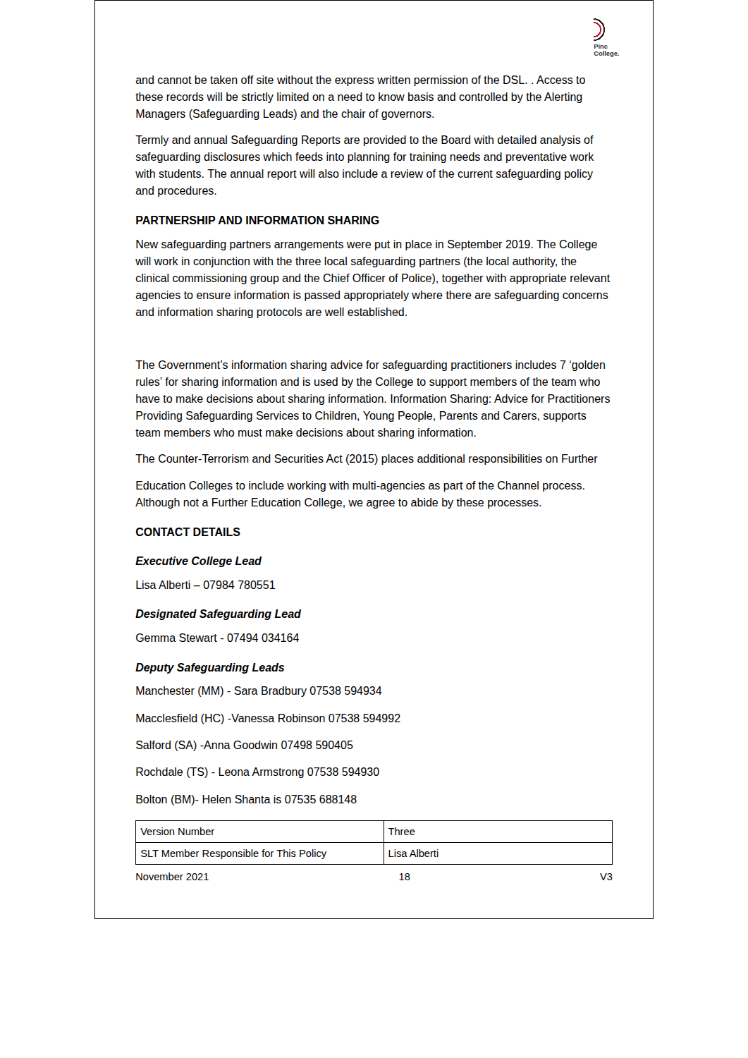Pinc
College.
and cannot be taken off site without the express written permission of the DSL. . Access to these records will be strictly limited on a need to know basis and controlled by the Alerting Managers (Safeguarding Leads) and the chair of governors.
Termly and annual Safeguarding Reports are provided to the Board with detailed analysis of safeguarding disclosures which feeds into planning for training needs and preventative work with students. The annual report will also include a review of the current safeguarding policy and procedures.
Partnership and Information Sharing
New safeguarding partners arrangements were put in place in September 2019. The College will work in conjunction with the three local safeguarding partners (the local authority, the clinical commissioning group and the Chief Officer of Police), together with appropriate relevant agencies to ensure information is passed appropriately where there are safeguarding concerns and information sharing protocols are well established.
The Government’s information sharing advice for safeguarding practitioners includes 7 ‘golden rules’ for sharing information and is used by the College to support members of the team who have to make decisions about sharing information. Information Sharing: Advice for Practitioners Providing Safeguarding Services to Children, Young People, Parents and Carers, supports team members who must make decisions about sharing information.
The Counter-Terrorism and Securities Act (2015) places additional responsibilities on Further
Education Colleges to include working with multi-agencies as part of the Channel process. Although not a Further Education College, we agree to abide by these processes.
Contact Details
Executive College Lead
Lisa Alberti – 07984 780551
Designated Safeguarding Lead
Gemma Stewart - 07494 034164
Deputy Safeguarding Leads
Manchester (MM) - Sara Bradbury 07538 594934
Macclesfield (HC) -Vanessa Robinson 07538 594992
Salford (SA) -Anna Goodwin 07498 590405
Rochdale (TS) - Leona Armstrong 07538 594930
Bolton (BM)- Helen Shanta is 07535 688148
| Version Number | Three |
| SLT Member Responsible for This Policy | Lisa Alberti |
November 2021 18 V3